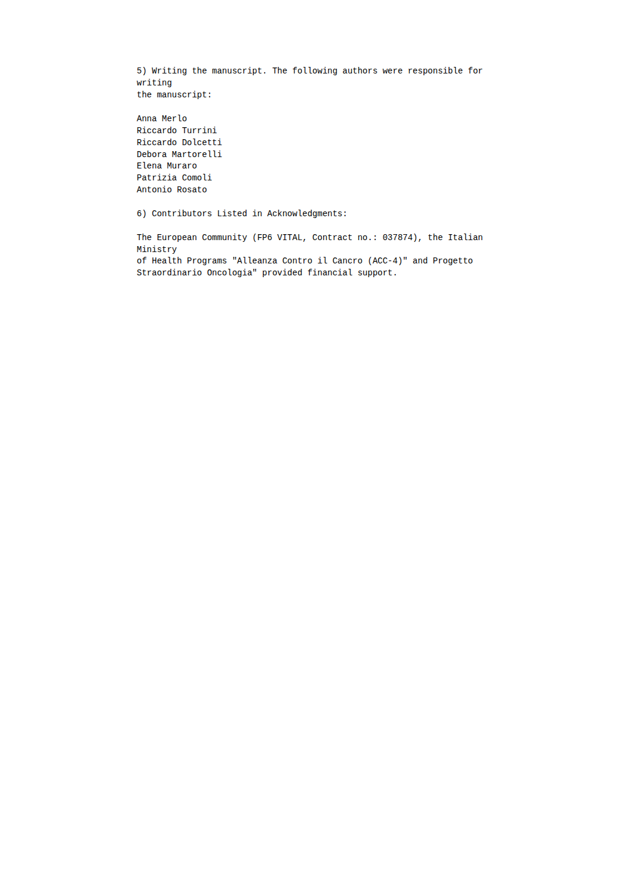5) Writing the manuscript. The following authors were responsible for writing the manuscript:
Anna Merlo
Riccardo Turrini
Riccardo Dolcetti
Debora Martorelli
Elena Muraro
Patrizia Comoli
Antonio Rosato
6) Contributors Listed in Acknowledgments:
The European Community (FP6 VITAL, Contract no.: 037874), the Italian Ministry of Health Programs "Alleanza Contro il Cancro (ACC-4)" and Progetto Straordinario Oncologia" provided financial support.